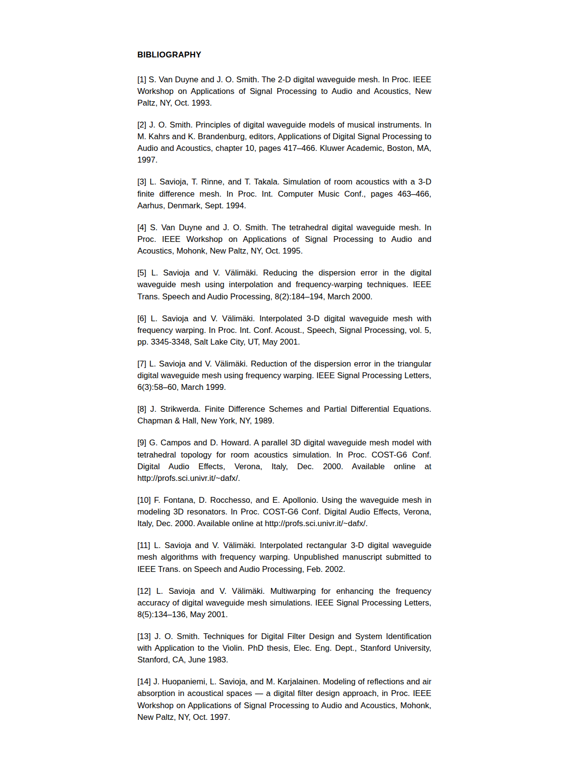BIBLIOGRAPHY
[1] S. Van Duyne and J. O. Smith. The 2-D digital waveguide mesh. In Proc. IEEE Workshop on Applications of Signal Processing to Audio and Acoustics, New Paltz, NY, Oct. 1993.
[2] J. O. Smith. Principles of digital waveguide models of musical instruments. In M. Kahrs and K. Brandenburg, editors, Applications of Digital Signal Processing to Audio and Acoustics, chapter 10, pages 417–466. Kluwer Academic, Boston, MA, 1997.
[3] L. Savioja, T. Rinne, and T. Takala. Simulation of room acoustics with a 3-D finite difference mesh. In Proc. Int. Computer Music Conf., pages 463–466, Aarhus, Denmark, Sept. 1994.
[4] S. Van Duyne and J. O. Smith. The tetrahedral digital waveguide mesh. In Proc. IEEE Workshop on Applications of Signal Processing to Audio and Acoustics, Mohonk, New Paltz, NY, Oct. 1995.
[5] L. Savioja and V. Välimäki. Reducing the dispersion error in the digital waveguide mesh using interpolation and frequency-warping techniques. IEEE Trans. Speech and Audio Processing, 8(2):184–194, March 2000.
[6] L. Savioja and V. Välimäki. Interpolated 3-D digital waveguide mesh with frequency warping. In Proc. Int. Conf. Acoust., Speech, Signal Processing, vol. 5, pp. 3345-3348, Salt Lake City, UT, May 2001.
[7] L. Savioja and V. Välimäki. Reduction of the dispersion error in the triangular digital waveguide mesh using frequency warping. IEEE Signal Processing Letters, 6(3):58–60, March 1999.
[8] J. Strikwerda. Finite Difference Schemes and Partial Differential Equations. Chapman & Hall, New York, NY, 1989.
[9] G. Campos and D. Howard. A parallel 3D digital waveguide mesh model with tetrahedral topology for room acoustics simulation. In Proc. COST-G6 Conf. Digital Audio Effects, Verona, Italy, Dec. 2000. Available online at http://profs.sci.univr.it/~dafx/.
[10] F. Fontana, D. Rocchesso, and E. Apollonio. Using the waveguide mesh in modeling 3D resonators. In Proc. COST-G6 Conf. Digital Audio Effects, Verona, Italy, Dec. 2000. Available online at http://profs.sci.univr.it/~dafx/.
[11] L. Savioja and V. Välimäki. Interpolated rectangular 3-D digital waveguide mesh algorithms with frequency warping. Unpublished manuscript submitted to IEEE Trans. on Speech and Audio Processing, Feb. 2002.
[12] L. Savioja and V. Välimäki. Multiwarping for enhancing the frequency accuracy of digital waveguide mesh simulations. IEEE Signal Processing Letters, 8(5):134–136, May 2001.
[13] J. O. Smith. Techniques for Digital Filter Design and System Identification with Application to the Violin. PhD thesis, Elec. Eng. Dept., Stanford University, Stanford, CA, June 1983.
[14] J. Huopaniemi, L. Savioja, and M. Karjalainen. Modeling of reflections and air absorption in acoustical spaces — a digital filter design approach, in Proc. IEEE Workshop on Applications of Signal Processing to Audio and Acoustics, Mohonk, New Paltz, NY, Oct. 1997.